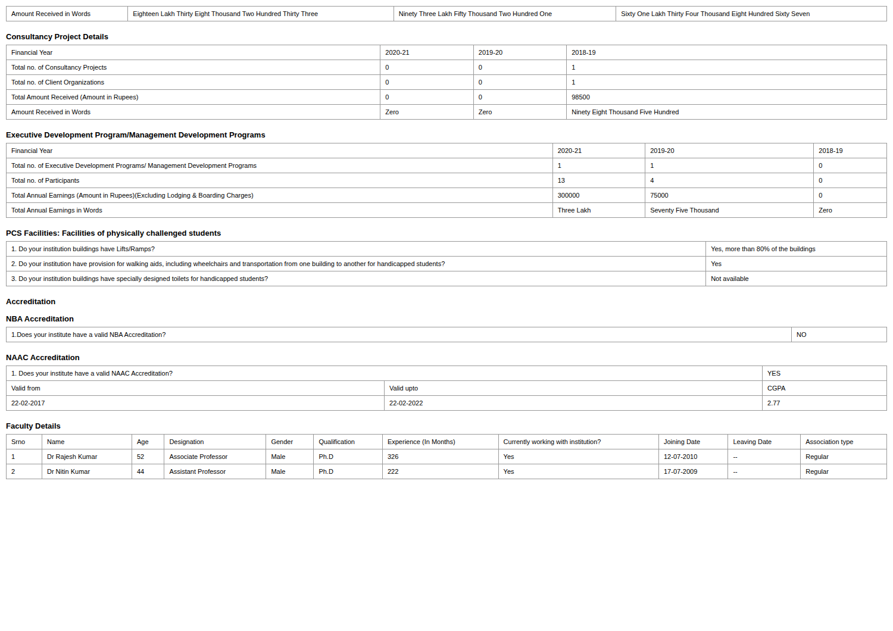| Amount Received in Words | Eighteen Lakh Thirty Eight Thousand Two Hundred Thirty Three | Ninety Three Lakh Fifty Thousand Two Hundred One | Sixty One Lakh Thirty Four Thousand Eight Hundred Sixty Seven |
Consultancy Project Details
| Financial Year | 2020-21 | 2019-20 | 2018-19 |
| --- | --- | --- | --- |
| Total no. of Consultancy Projects | 0 | 0 | 1 |
| Total no. of Client Organizations | 0 | 0 | 1 |
| Total Amount Received (Amount in Rupees) | 0 | 0 | 98500 |
| Amount Received in Words | Zero | Zero | Ninety Eight Thousand Five Hundred |
Executive Development Program/Management Development Programs
| Financial Year | 2020-21 | 2019-20 | 2018-19 |
| --- | --- | --- | --- |
| Total no. of Executive Development Programs/ Management Development Programs | 1 | 1 | 0 |
| Total no. of Participants | 13 | 4 | 0 |
| Total Annual Earnings (Amount in Rupees)(Excluding Lodging & Boarding Charges) | 300000 | 75000 | 0 |
| Total Annual Earnings in Words | Three Lakh | Seventy Five Thousand | Zero |
PCS Facilities: Facilities of physically challenged students
| 1. Do your institution buildings have Lifts/Ramps? | Yes, more than 80% of the buildings |
| 2. Do your institution have provision for walking aids, including wheelchairs and transportation from one building to another for handicapped students? | Yes |
| 3. Do your institution buildings have specially designed toilets for handicapped students? | Not available |
Accreditation
NBA Accreditation
| 1.Does your institute have a valid NBA Accreditation? | NO |
NAAC Accreditation
| 1. Does your institute have a valid NAAC Accreditation? | YES |
| Valid from | Valid upto | CGPA |
| 22-02-2017 | 22-02-2022 | 2.77 |
Faculty Details
| Srno | Name | Age | Designation | Gender | Qualification | Experience (In Months) | Currently working with institution? | Joining Date | Leaving Date | Association type |
| --- | --- | --- | --- | --- | --- | --- | --- | --- | --- | --- |
| 1 | Dr Rajesh Kumar | 52 | Associate Professor | Male | Ph.D | 326 | Yes | 12-07-2010 | -- | Regular |
| 2 | Dr Nitin Kumar | 44 | Assistant Professor | Male | Ph.D | 222 | Yes | 17-07-2009 | -- | Regular |